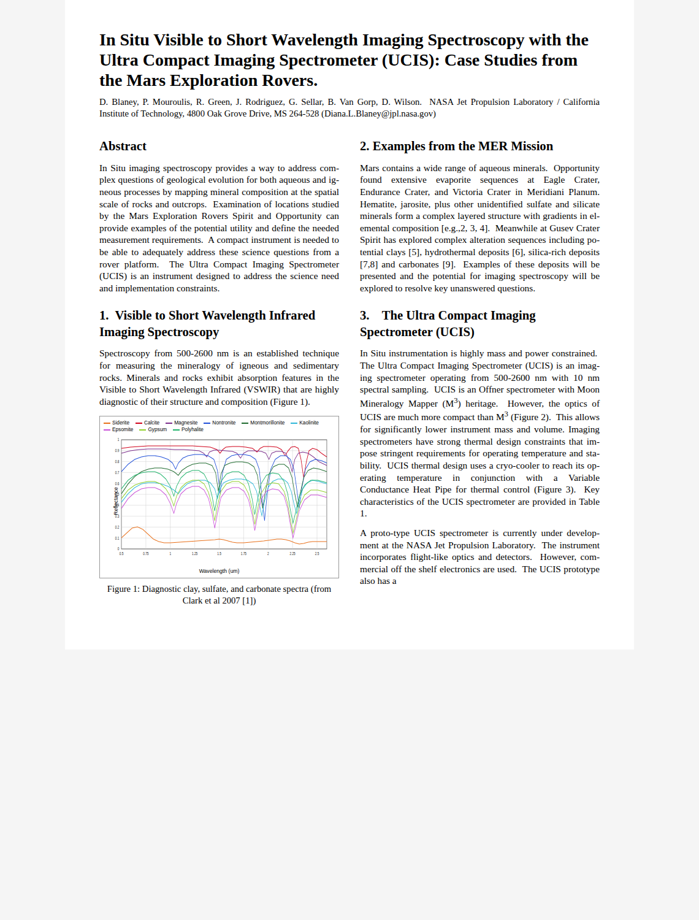In Situ Visible to Short Wavelength Imaging Spectroscopy with the Ultra Compact Imaging Spectrometer (UCIS): Case Studies from the Mars Exploration Rovers.
D. Blaney, P. Mouroulis, R. Green, J. Rodriguez, G. Sellar, B. Van Gorp, D. Wilson. NASA Jet Propulsion Laboratory / California Institute of Technology, 4800 Oak Grove Drive, MS 264-528 (Diana.L.Blaney@jpl.nasa.gov)
Abstract
In Situ imaging spectroscopy provides a way to address complex questions of geological evolution for both aqueous and igneous processes by mapping mineral composition at the spatial scale of rocks and outcrops. Examination of locations studied by the Mars Exploration Rovers Spirit and Opportunity can provide examples of the potential utility and define the needed measurement requirements. A compact instrument is needed to be able to adequately address these science questions from a rover platform. The Ultra Compact Imaging Spectrometer (UCIS) is an instrument designed to address the science need and implementation constraints.
1. Visible to Short Wavelength Infrared Imaging Spectroscopy
Spectroscopy from 500-2600 nm is an established technique for measuring the mineralogy of igneous and sedimentary rocks. Minerals and rocks exhibit absorption features in the Visible to Short Wavelength Infrared (VSWIR) that are highly diagnostic of their structure and composition (Figure 1).
Siderite Calcite Magnesite Nontronite Montmorillonite Kaolinite Epsomite Gypsum Polyhalite
Reflectance
1 0.9 0.8 0.7 0.6 0.5 0.4 0.3 0.2 0.1 0 0.5 0.75 1 1.25 1.5 1.75 2 2.25 2.5
Wavelength (um)
Figure 1: Diagnostic clay, sulfate, and carbonate spectra (from Clark et al 2007 [1])
2. Examples from the MER Mission
Mars contains a wide range of aqueous minerals. Opportunity found extensive evaporite sequences at Eagle Crater, Endurance Crater, and Victoria Crater in Meridiani Planum. Hematite, jarosite, plus other unidentified sulfate and silicate minerals form a complex layered structure with gradients in elemental composition [e.g.,2, 3, 4]. Meanwhile at Gusev Crater Spirit has explored complex alteration sequences including potential clays [5], hydrothermal deposits [6], silica-rich deposits [7,8] and carbonates [9]. Examples of these deposits will be presented and the potential for imaging spectroscopy will be explored to resolve key unanswered questions.
3. The Ultra Compact Imaging Spectrometer (UCIS)
In Situ instrumentation is highly mass and power constrained. The Ultra Compact Imaging Spectrometer (UCIS) is an imaging spectrometer operating from 500-2600 nm with 10 nm spectral sampling. UCIS is an Offner spectrometer with Moon Mineralogy Mapper (M3) heritage. However, the optics of UCIS are much more compact than M3 (Figure 2). This allows for significantly lower instrument mass and volume. Imaging spectrometers have strong thermal design constraints that impose stringent requirements for operating temperature and stability. UCIS thermal design uses a cryo-cooler to reach its operating temperature in conjunction with a Variable Conductance Heat Pipe for thermal control (Figure 3). Key characteristics of the UCIS spectrometer are provided in Table 1.
A proto-type UCIS spectrometer is currently under development at the NASA Jet Propulsion Laboratory. The instrument incorporates flight-like optics and detectors. However, commercial off the shelf electronics are used. The UCIS prototype also has a